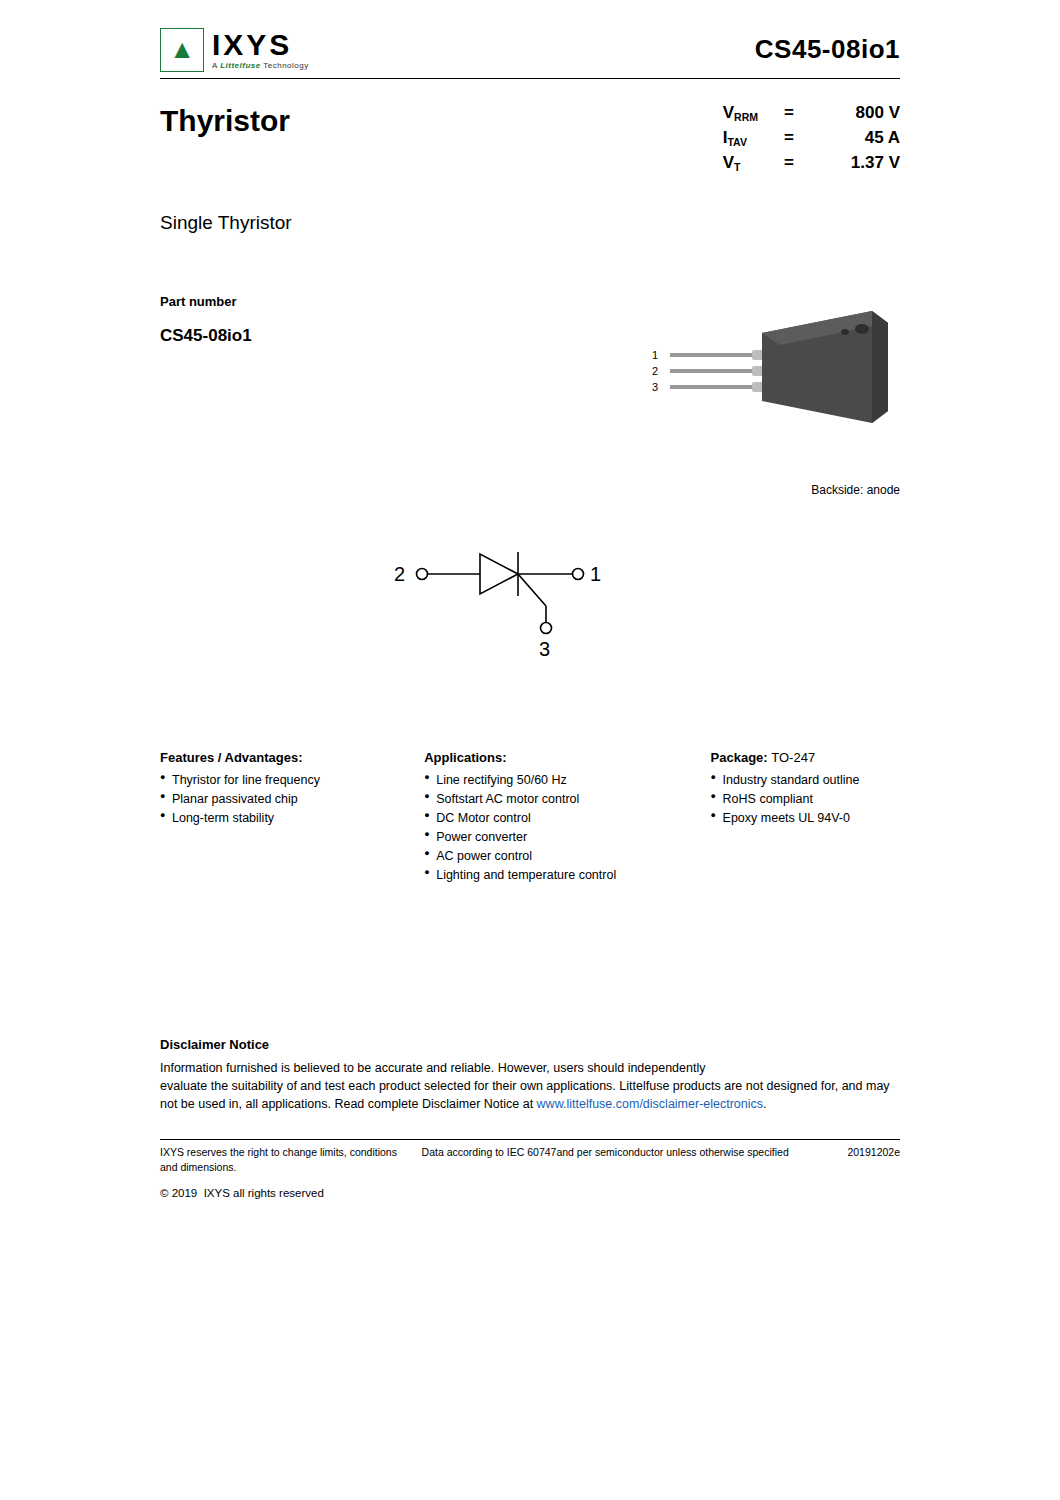▲
IXYS
A Littelfuse Technology
CS45-08io1
Thyristor
| V RRM | = | 800 V |
| I TAV | = | 45 A |
| V T | = | 1.37 V |
Single Thyristor
Part number
CS45-08io1
1 2 3
Backside: anode
2 1 3
Features / Advantages:
Thyristor for line frequency
Planar passivated chip
Long-term stability
Applications:
Line rectifying 50/60 Hz
Softstart AC motor control
DC Motor control
Power converter
AC power control
Lighting and temperature control
Package: TO-247
Industry standard outline
RoHS compliant
Epoxy meets UL 94V-0
Disclaimer Notice
Information furnished is believed to be accurate and reliable. However, users should independently
evaluate the suitability of and test each product selected for their own applications. Littelfuse products are not designed for, and may not be used in, all applications. Read complete Disclaimer Notice at www.littelfuse.com/disclaimer-electronics.
IXYS reserves the right to change limits, conditions and dimensions.
Data according to IEC 60747and per semiconductor unless otherwise specified
20191202e
© 2019 IXYS all rights reserved